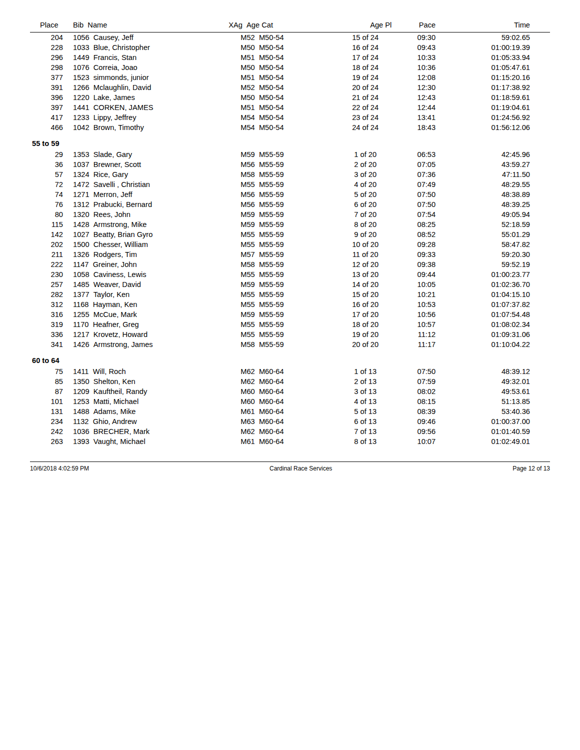| Place | Bib Name | XAg Age Cat | Age Pl | Pace | Time |
| --- | --- | --- | --- | --- | --- |
| 204 | 1056 Causey, Jeff | M52 M50-54 | 15 of 24 | 09:30 | 59:02.65 |
| 228 | 1033 Blue, Christopher | M50 M50-54 | 16 of 24 | 09:43 | 01:00:19.39 |
| 296 | 1449 Francis, Stan | M51 M50-54 | 17 of 24 | 10:33 | 01:05:33.94 |
| 298 | 1076 Correia, Joao | M50 M50-54 | 18 of 24 | 10:36 | 01:05:47.61 |
| 377 | 1523 simmonds, junior | M51 M50-54 | 19 of 24 | 12:08 | 01:15:20.16 |
| 391 | 1266 Mclaughlin, David | M52 M50-54 | 20 of 24 | 12:30 | 01:17:38.92 |
| 396 | 1220 Lake, James | M50 M50-54 | 21 of 24 | 12:43 | 01:18:59.61 |
| 397 | 1441 CORKEN, JAMES | M51 M50-54 | 22 of 24 | 12:44 | 01:19:04.61 |
| 417 | 1233 Lippy, Jeffrey | M54 M50-54 | 23 of 24 | 13:41 | 01:24:56.92 |
| 466 | 1042 Brown, Timothy | M54 M50-54 | 24 of 24 | 18:43 | 01:56:12.06 |
| 55 to 59 |
| 29 | 1353 Slade, Gary | M59 M55-59 | 1 of 20 | 06:53 | 42:45.96 |
| 36 | 1037 Brewner, Scott | M56 M55-59 | 2 of 20 | 07:05 | 43:59.27 |
| 57 | 1324 Rice, Gary | M58 M55-59 | 3 of 20 | 07:36 | 47:11.50 |
| 72 | 1472 Savelli , Christian | M55 M55-59 | 4 of 20 | 07:49 | 48:29.55 |
| 74 | 1271 Merron, Jeff | M56 M55-59 | 5 of 20 | 07:50 | 48:38.89 |
| 76 | 1312 Prabucki, Bernard | M56 M55-59 | 6 of 20 | 07:50 | 48:39.25 |
| 80 | 1320 Rees, John | M59 M55-59 | 7 of 20 | 07:54 | 49:05.94 |
| 115 | 1428 Armstrong, Mike | M59 M55-59 | 8 of 20 | 08:25 | 52:18.59 |
| 142 | 1027 Beatty, Brian Gyro | M55 M55-59 | 9 of 20 | 08:52 | 55:01.29 |
| 202 | 1500 Chesser, William | M55 M55-59 | 10 of 20 | 09:28 | 58:47.82 |
| 211 | 1326 Rodgers, Tim | M57 M55-59 | 11 of 20 | 09:33 | 59:20.30 |
| 222 | 1147 Greiner, John | M58 M55-59 | 12 of 20 | 09:38 | 59:52.19 |
| 230 | 1058 Caviness, Lewis | M55 M55-59 | 13 of 20 | 09:44 | 01:00:23.77 |
| 257 | 1485 Weaver, David | M59 M55-59 | 14 of 20 | 10:05 | 01:02:36.70 |
| 282 | 1377 Taylor, Ken | M55 M55-59 | 15 of 20 | 10:21 | 01:04:15.10 |
| 312 | 1168 Hayman, Ken | M55 M55-59 | 16 of 20 | 10:53 | 01:07:37.82 |
| 316 | 1255 McCue, Mark | M59 M55-59 | 17 of 20 | 10:56 | 01:07:54.48 |
| 319 | 1170 Heafner, Greg | M55 M55-59 | 18 of 20 | 10:57 | 01:08:02.34 |
| 336 | 1217 Krovetz, Howard | M55 M55-59 | 19 of 20 | 11:12 | 01:09:31.06 |
| 341 | 1426 Armstrong, James | M58 M55-59 | 20 of 20 | 11:17 | 01:10:04.22 |
| 60 to 64 |
| 75 | 1411 Will, Roch | M62 M60-64 | 1 of 13 | 07:50 | 48:39.12 |
| 85 | 1350 Shelton, Ken | M62 M60-64 | 2 of 13 | 07:59 | 49:32.01 |
| 87 | 1209 Kauftheil, Randy | M60 M60-64 | 3 of 13 | 08:02 | 49:53.61 |
| 101 | 1253 Matti, Michael | M60 M60-64 | 4 of 13 | 08:15 | 51:13.85 |
| 131 | 1488 Adams, Mike | M61 M60-64 | 5 of 13 | 08:39 | 53:40.36 |
| 234 | 1132 Ghio, Andrew | M63 M60-64 | 6 of 13 | 09:46 | 01:00:37.00 |
| 242 | 1036 BRECHER, Mark | M62 M60-64 | 7 of 13 | 09:56 | 01:01:40.59 |
| 263 | 1393 Vaught, Michael | M61 M60-64 | 8 of 13 | 10:07 | 01:02:49.01 |
10/6/2018 4:02:59 PM
Cardinal Race Services
Page 12 of 13